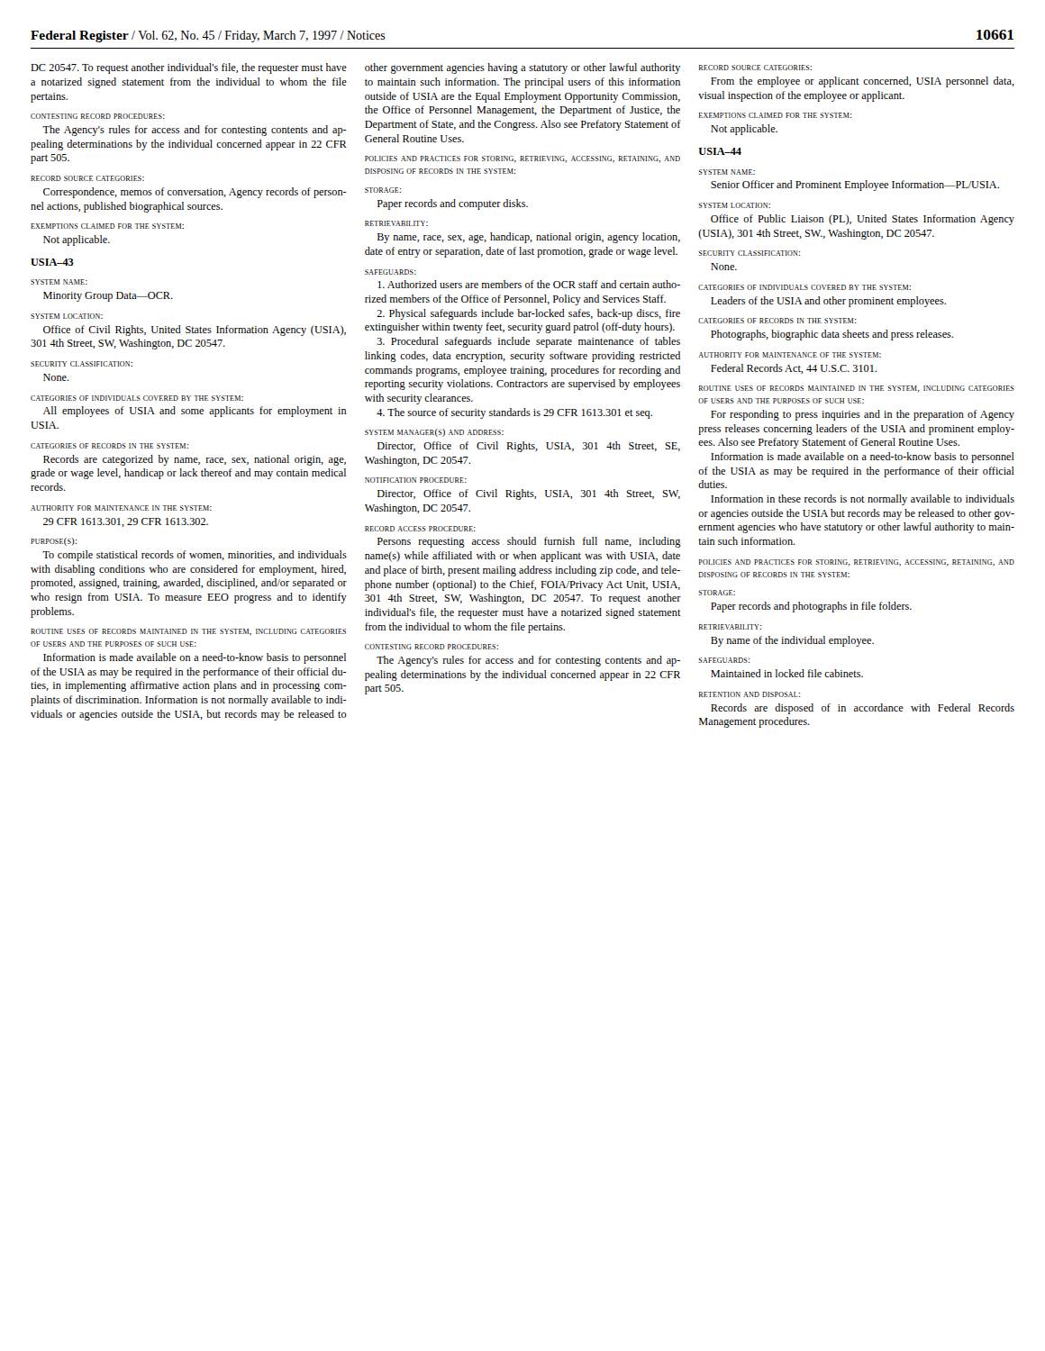Federal Register / Vol. 62, No. 45 / Friday, March 7, 1997 / Notices
10661
DC 20547. To request another individual's file, the requester must have a notarized signed statement from the individual to whom the file pertains.
Contesting record procedures:
The Agency's rules for access and for contesting contents and appealing determinations by the individual concerned appear in 22 CFR part 505.
Record source categories:
Correspondence, memos of conversation, Agency records of personnel actions, published biographical sources.
Exemptions claimed for the system:
Not applicable.
USIA–43
System name:
Minority Group Data—OCR.
System location:
Office of Civil Rights, United States Information Agency (USIA), 301 4th Street, SW, Washington, DC 20547.
Security classification:
None.
Categories of individuals covered by the system:
All employees of USIA and some applicants for employment in USIA.
Categories of records in the system:
Records are categorized by name, race, sex, national origin, age, grade or wage level, handicap or lack thereof and may contain medical records.
Authority for maintenance in the system:
29 CFR 1613.301, 29 CFR 1613.302.
Purpose(s):
To compile statistical records of women, minorities, and individuals with disabling conditions who are considered for employment, hired, promoted, assigned, training, awarded, disciplined, and/or separated or who resign from USIA. To measure EEO progress and to identify problems.
Routine uses of records maintained in the system, including categories of users and the purposes of such use:
Information is made available on a need-to-know basis to personnel of the USIA as may be required in the performance of their official duties, in implementing affirmative action plans and in processing complaints of discrimination. Information is not normally available to individuals or agencies outside the USIA, but records may be released to other government agencies having a statutory or other lawful authority to maintain such information. The principal users of this information outside of USIA are the Equal Employment Opportunity Commission, the Office of Personnel Management, the Department of Justice, the Department of State, and the Congress. Also see Prefatory Statement of General Routine Uses.
Policies and practices for storing, retrieving, accessing, retaining, and disposing of records in the system:
Storage:
Paper records and computer disks.
Retrievability:
By name, race, sex, age, handicap, national origin, agency location, date of entry or separation, date of last promotion, grade or wage level.
Safeguards:
1. Authorized users are members of the OCR staff and certain authorized members of the Office of Personnel, Policy and Services Staff.
2. Physical safeguards include bar-locked safes, back-up discs, fire extinguisher within twenty feet, security guard patrol (off-duty hours).
3. Procedural safeguards include separate maintenance of tables linking codes, data encryption, security software providing restricted commands programs, employee training, procedures for recording and reporting security violations. Contractors are supervised by employees with security clearances.
4. The source of security standards is 29 CFR 1613.301 et seq.
System manager(s) and address:
Director, Office of Civil Rights, USIA, 301 4th Street, SE, Washington, DC 20547.
Notification procedure:
Director, Office of Civil Rights, USIA, 301 4th Street, SW, Washington, DC 20547.
Record access procedure:
Persons requesting access should furnish full name, including name(s) while affiliated with or when applicant was with USIA, date and place of birth, present mailing address including zip code, and telephone number (optional) to the Chief, FOIA/Privacy Act Unit, USIA, 301 4th Street, SW, Washington, DC 20547. To request another individual's file, the requester must have a notarized signed statement from the individual to whom the file pertains.
Contesting record procedures:
The Agency's rules for access and for contesting contents and appealing determinations by the individual concerned appear in 22 CFR part 505.
Record source categories:
From the employee or applicant concerned, USIA personnel data, visual inspection of the employee or applicant.
Exemptions claimed for the system:
Not applicable.
USIA–44
System name:
Senior Officer and Prominent Employee Information—PL/USIA.
System location:
Office of Public Liaison (PL), United States Information Agency (USIA), 301 4th Street, SW., Washington, DC 20547.
Security classification:
None.
Categories of individuals covered by the system:
Leaders of the USIA and other prominent employees.
Categories of records in the system:
Photographs, biographic data sheets and press releases.
Authority for maintenance of the system:
Federal Records Act, 44 U.S.C. 3101.
Routine uses of records maintained in the system, including categories of users and the purposes of such use:
For responding to press inquiries and in the preparation of Agency press releases concerning leaders of the USIA and prominent employees. Also see Prefatory Statement of General Routine Uses.
Information is made available on a need-to-know basis to personnel of the USIA as may be required in the performance of their official duties.
Information in these records is not normally available to individuals or agencies outside the USIA but records may be released to other government agencies who have statutory or other lawful authority to maintain such information.
Policies and practices for storing, retrieving, accessing, retaining, and disposing of records in the system:
Storage:
Paper records and photographs in file folders.
Retrievability:
By name of the individual employee.
Safeguards:
Maintained in locked file cabinets.
Retention and disposal:
Records are disposed of in accordance with Federal Records Management procedures.